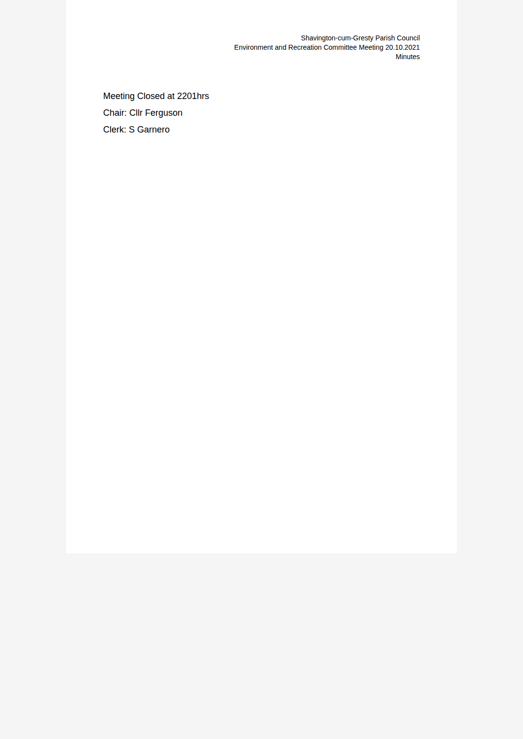Shavington-cum-Gresty Parish Council
Environment and Recreation Committee Meeting 20.10.2021
Minutes
Meeting Closed at 2201hrs
Chair: Cllr Ferguson
Clerk: S Garnero